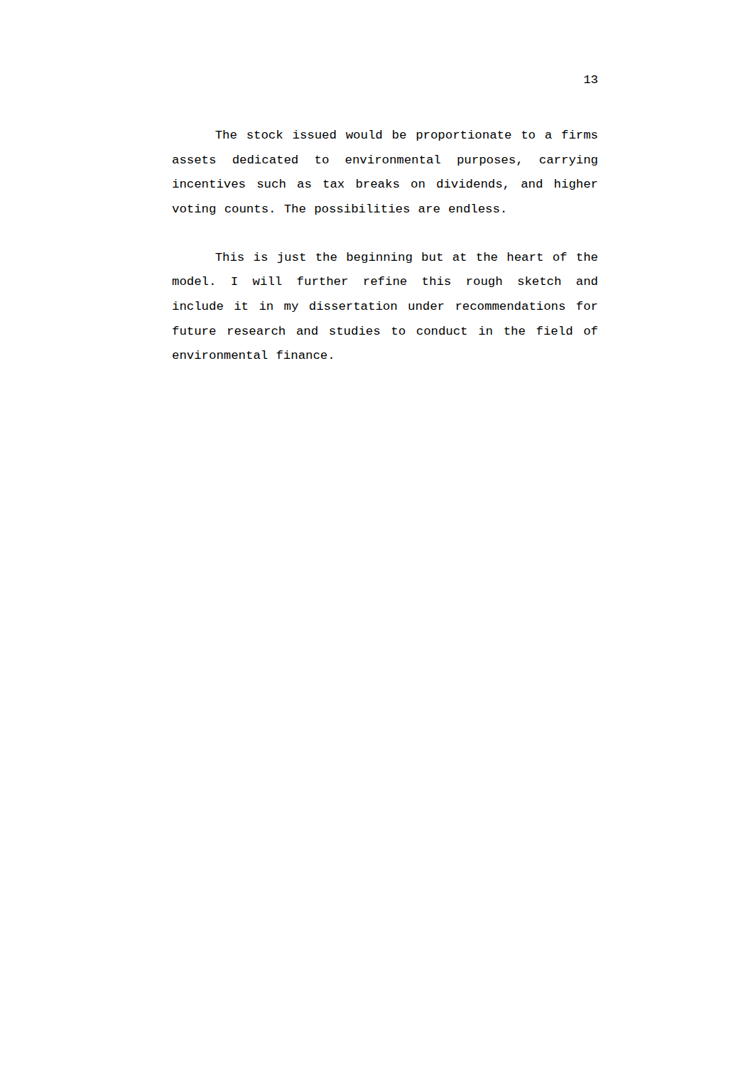13
The stock issued would be proportionate to a firms assets dedicated to environmental purposes, carrying incentives such as tax breaks on dividends, and higher voting counts. The possibilities are endless.
This is just the beginning but at the heart of the model. I will further refine this rough sketch and include it in my dissertation under recommendations for future research and studies to conduct in the field of environmental finance.